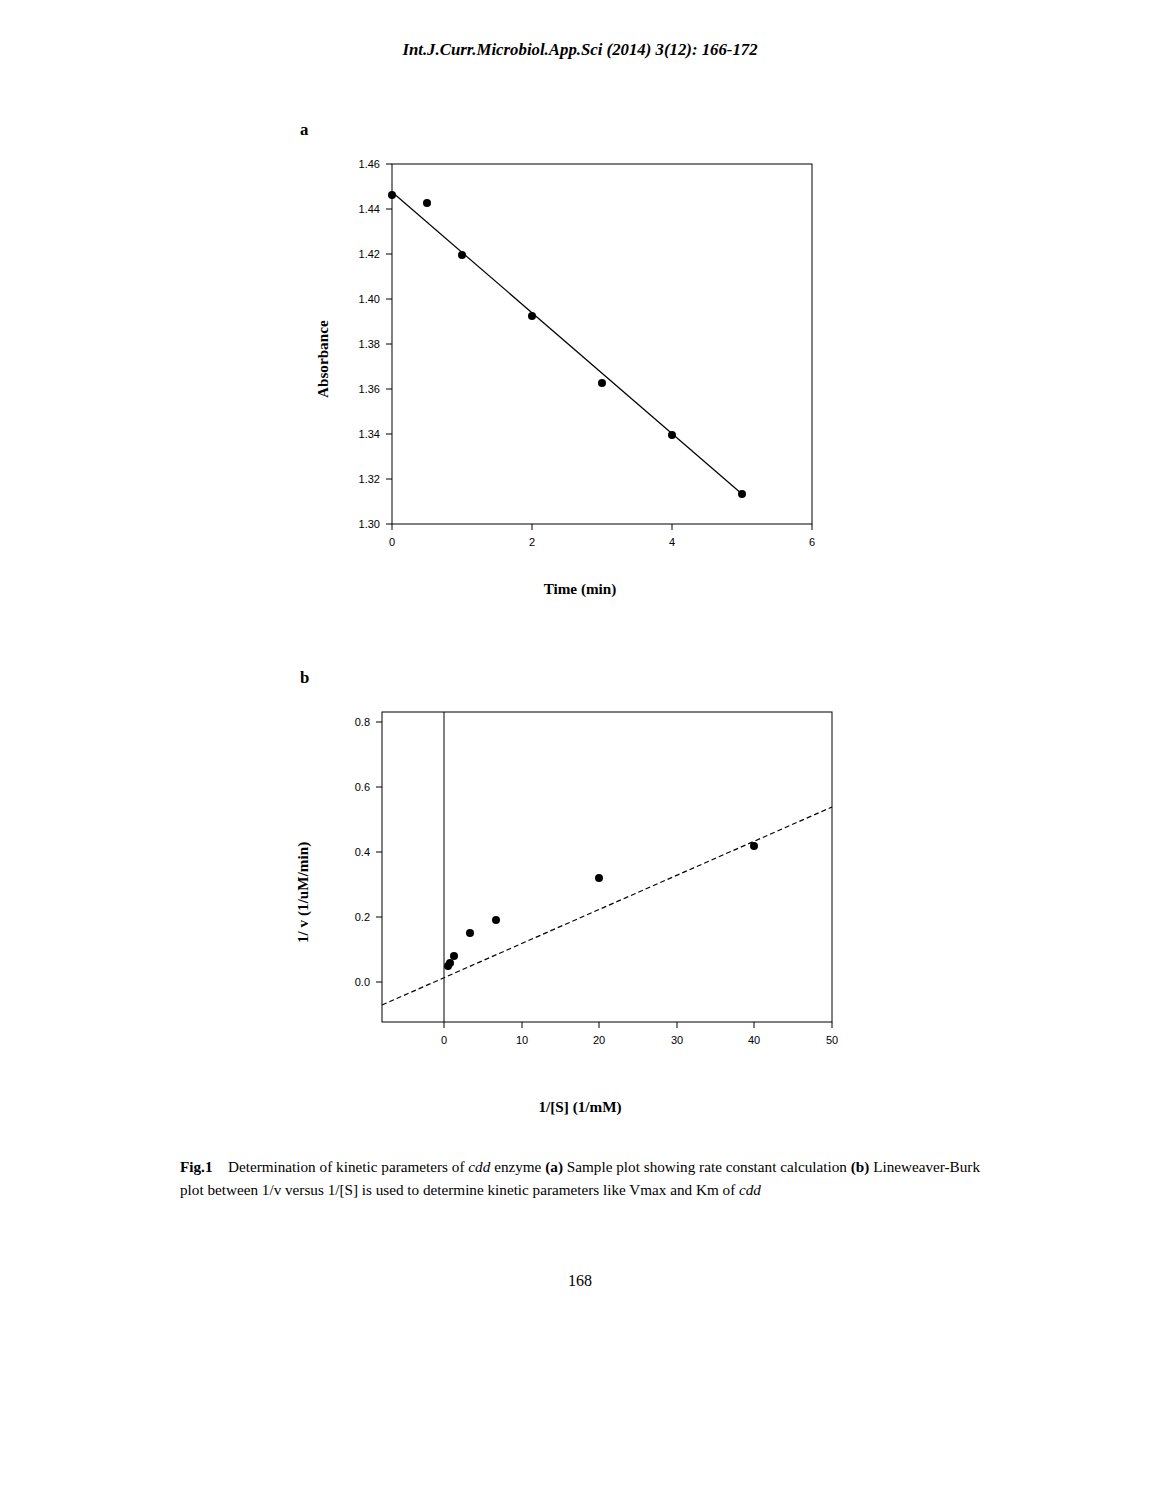Int.J.Curr.Microbiol.App.Sci (2014) 3(12): 166-172
a
Absorbance
1.30 1.32 1.34 1.36 1.38 1.40 1.42 1.44 1.46 0 2 4 6
Time (min)
b
1/ v (1/uM/min)
0.0 0.2 0.4 0.6 0.8 0 10 20 30 40 50
1/[S] (1/mM)
Fig.1 Determination of kinetic parameters of cdd enzyme (a) Sample plot showing rate constant calculation (b) Lineweaver-Burk plot between 1/v versus 1/[S] is used to determine kinetic parameters like Vmax and Km of cdd
168